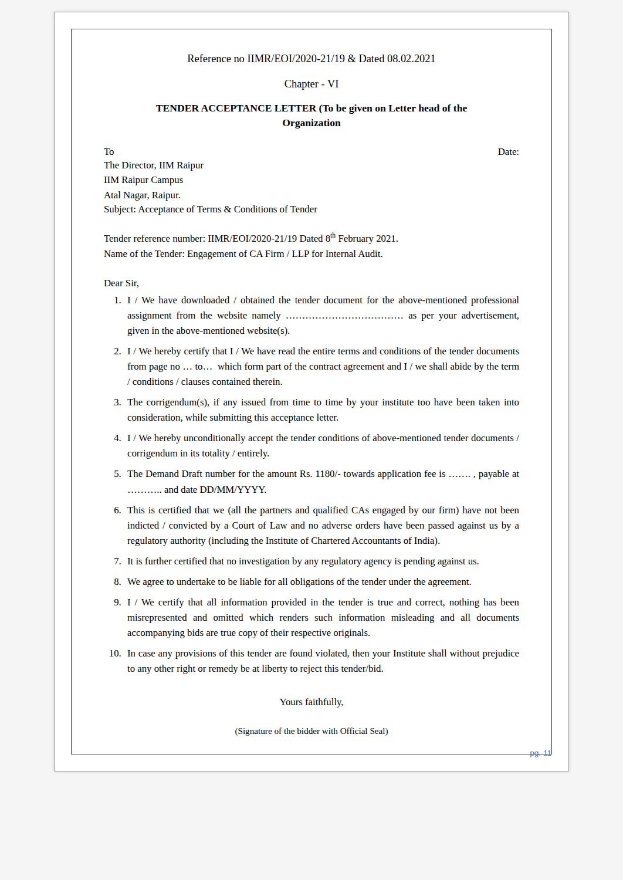Reference no IIMR/EOI/2020-21/19 & Dated 08.02.2021
Chapter - VI
TENDER ACCEPTANCE LETTER (To be given on Letter head of the
Organization
To Date:
The Director, IIM Raipur
IIM Raipur Campus
Atal Nagar, Raipur.
Subject: Acceptance of Terms & Conditions of Tender
Tender reference number: IIMR/EOI/2020-21/19 Dated 8th February 2021.
Name of the Tender: Engagement of CA Firm / LLP for Internal Audit.
Dear Sir,
I / We have downloaded / obtained the tender document for the above-mentioned professional assignment from the website namely ……………………………… as per your advertisement, given in the above-mentioned website(s).
I / We hereby certify that I / We have read the entire terms and conditions of the tender documents from page no … to… which form part of the contract agreement and I / we shall abide by the term / conditions / clauses contained therein.
The corrigendum(s), if any issued from time to time by your institute too have been taken into consideration, while submitting this acceptance letter.
I / We hereby unconditionally accept the tender conditions of above-mentioned tender documents / corrigendum in its totality / entirely.
The Demand Draft number for the amount Rs. 1180/- towards application fee is ……. , payable at ……….. and date DD/MM/YYYY.
This is certified that we (all the partners and qualified CAs engaged by our firm) have not been indicted / convicted by a Court of Law and no adverse orders have been passed against us by a regulatory authority (including the Institute of Chartered Accountants of India).
It is further certified that no investigation by any regulatory agency is pending against us.
We agree to undertake to be liable for all obligations of the tender under the agreement.
I / We certify that all information provided in the tender is true and correct, nothing has been misrepresented and omitted which renders such information misleading and all documents accompanying bids are true copy of their respective originals.
In case any provisions of this tender are found violated, then your Institute shall without prejudice to any other right or remedy be at liberty to reject this tender/bid.
Yours faithfully,
(Signature of the bidder with Official Seal)
pg. 11